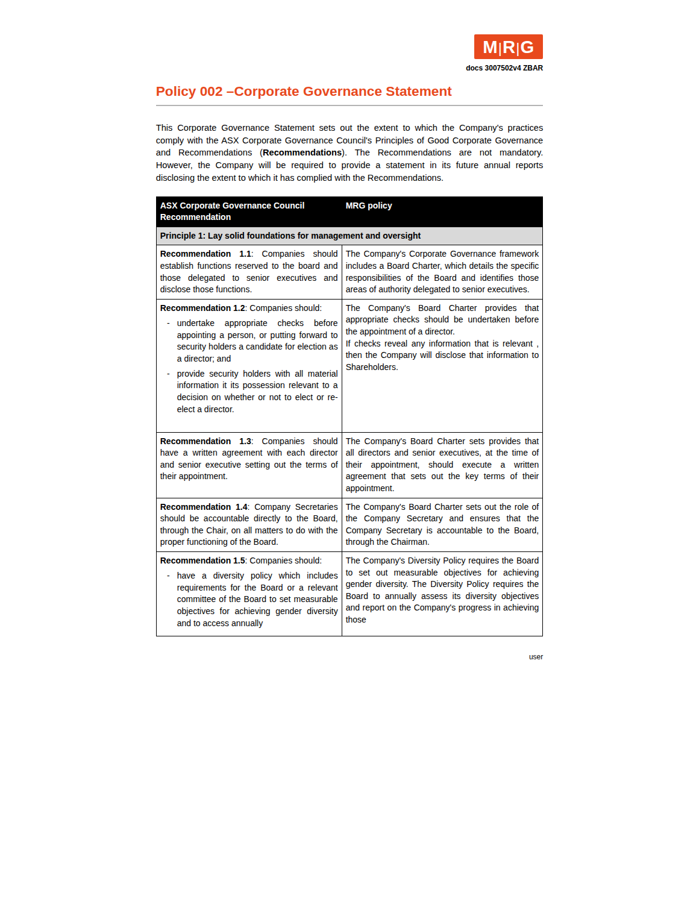M|R|G
docs 3007502v4 ZBAR
Policy 002 –Corporate Governance Statement
This Corporate Governance Statement sets out the extent to which the Company's practices comply with the ASX Corporate Governance Council's Principles of Good Corporate Governance and Recommendations (Recommendations). The Recommendations are not mandatory. However, the Company will be required to provide a statement in its future annual reports disclosing the extent to which it has complied with the Recommendations.
| ASX Corporate Governance Council Recommendation | MRG policy |
| --- | --- |
| Principle 1: Lay solid foundations for management and oversight |
| Recommendation 1.1 : Companies should establish functions reserved to the board and those delegated to senior executives and disclose those functions. | The Company's Corporate Governance framework includes a Board Charter, which details the specific responsibilities of the Board and identifies those areas of authority delegated to senior executives. |
| Recommendation 1.2 : Companies should: undertake appropriate checks before appointing a person, or putting forward to security holders a candidate for election as a director; and provide security holders with all material information it its possession relevant to a decision on whether or not to elect or re-elect a director. | The Company's Board Charter provides that appropriate checks should be undertaken before the appointment of a director. If checks reveal any information that is relevant , then the Company will disclose that information to Shareholders. |
| Recommendation 1.3 : Companies should have a written agreement with each director and senior executive setting out the terms of their appointment. | The Company's Board Charter sets provides that all directors and senior executives, at the time of their appointment, should execute a written agreement that sets out the key terms of their appointment. |
| Recommendation 1.4 : Company Secretaries should be accountable directly to the Board, through the Chair, on all matters to do with the proper functioning of the Board. | The Company's Board Charter sets out the role of the Company Secretary and ensures that the Company Secretary is accountable to the Board, through the Chairman. |
| Recommendation 1.5 : Companies should: have a diversity policy which includes requirements for the Board or a relevant committee of the Board to set measurable objectives for achieving gender diversity and to access annually | The Company's Diversity Policy requires the Board to set out measurable objectives for achieving gender diversity. The Diversity Policy requires the Board to annually assess its diversity objectives and report on the Company's progress in achieving those |
user